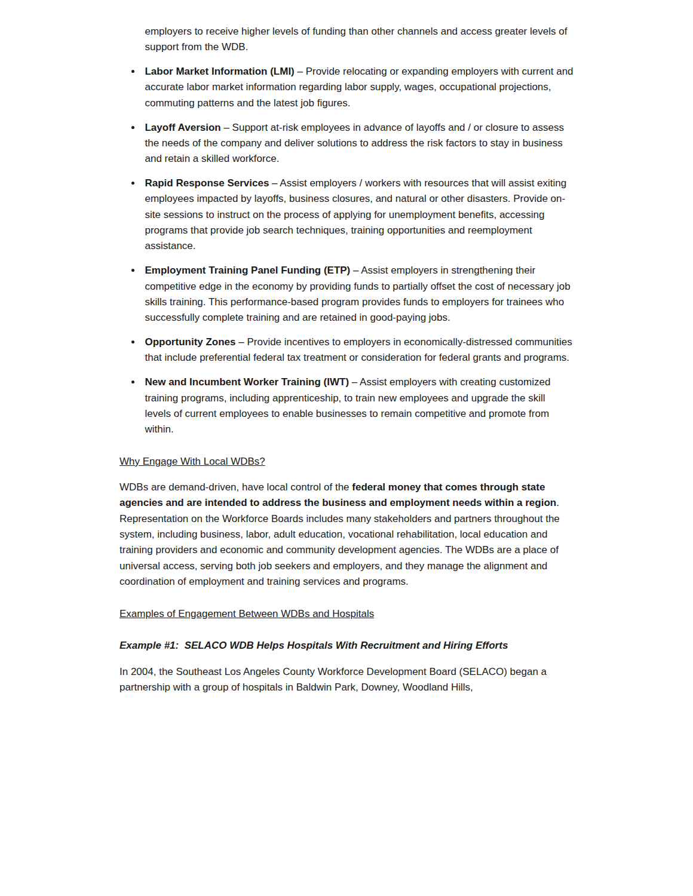employers to receive higher levels of funding than other channels and access greater levels of support from the WDB.
Labor Market Information (LMI) – Provide relocating or expanding employers with current and accurate labor market information regarding labor supply, wages, occupational projections, commuting patterns and the latest job figures.
Layoff Aversion – Support at-risk employees in advance of layoffs and / or closure to assess the needs of the company and deliver solutions to address the risk factors to stay in business and retain a skilled workforce.
Rapid Response Services – Assist employers / workers with resources that will assist exiting employees impacted by layoffs, business closures, and natural or other disasters. Provide on-site sessions to instruct on the process of applying for unemployment benefits, accessing programs that provide job search techniques, training opportunities and reemployment assistance.
Employment Training Panel Funding (ETP) – Assist employers in strengthening their competitive edge in the economy by providing funds to partially offset the cost of necessary job skills training. This performance-based program provides funds to employers for trainees who successfully complete training and are retained in good-paying jobs.
Opportunity Zones – Provide incentives to employers in economically-distressed communities that include preferential federal tax treatment or consideration for federal grants and programs.
New and Incumbent Worker Training (IWT) – Assist employers with creating customized training programs, including apprenticeship, to train new employees and upgrade the skill levels of current employees to enable businesses to remain competitive and promote from within.
Why Engage With Local WDBs?
WDBs are demand-driven, have local control of the federal money that comes through state agencies and are intended to address the business and employment needs within a region. Representation on the Workforce Boards includes many stakeholders and partners throughout the system, including business, labor, adult education, vocational rehabilitation, local education and training providers and economic and community development agencies. The WDBs are a place of universal access, serving both job seekers and employers, and they manage the alignment and coordination of employment and training services and programs.
Examples of Engagement Between WDBs and Hospitals
Example #1: SELACO WDB Helps Hospitals With Recruitment and Hiring Efforts
In 2004, the Southeast Los Angeles County Workforce Development Board (SELACO) began a partnership with a group of hospitals in Baldwin Park, Downey, Woodland Hills,